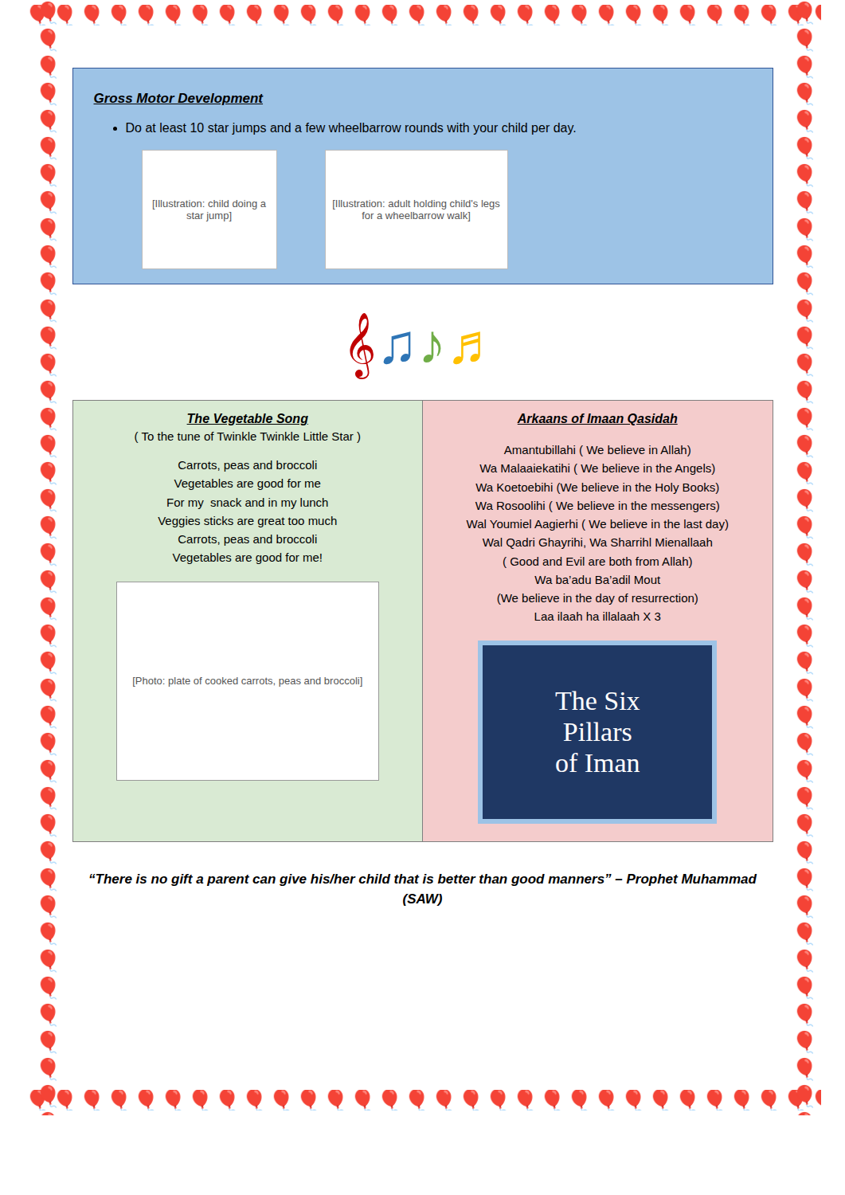🎈🎈🎈🎈🎈🎈🎈🎈🎈🎈🎈🎈🎈🎈🎈🎈🎈🎈🎈🎈🎈🎈🎈🎈🎈🎈🎈🎈🎈🎈🎈🎈🎈🎈🎈
🎈🎈🎈🎈🎈🎈🎈🎈🎈🎈🎈🎈🎈🎈🎈🎈🎈🎈🎈🎈🎈🎈🎈🎈🎈🎈🎈🎈🎈🎈🎈🎈🎈🎈🎈
🎈🎈🎈🎈🎈🎈🎈🎈🎈🎈🎈🎈🎈🎈🎈🎈🎈🎈🎈🎈🎈🎈🎈🎈🎈🎈🎈🎈🎈🎈🎈🎈🎈🎈🎈🎈🎈🎈🎈🎈🎈🎈🎈🎈🎈🎈🎈🎈
🎈🎈🎈🎈🎈🎈🎈🎈🎈🎈🎈🎈🎈🎈🎈🎈🎈🎈🎈🎈🎈🎈🎈🎈🎈🎈🎈🎈🎈🎈🎈🎈🎈🎈🎈🎈🎈🎈🎈🎈🎈🎈🎈🎈🎈🎈🎈🎈
Gross Motor Development
Do at least 10 star jumps and a few wheelbarrow rounds with your child per day.
[Illustration: child doing a star jump]
[Illustration: adult holding child's legs for a wheelbarrow walk]
𝄞♫♪♬
| The Vegetable Song ( To the tune of Twinkle Twinkle Little Star ) Carrots, peas and broccoli Vegetables are good for me For my snack and in my lunch Veggies sticks are great too much Carrots, peas and broccoli Vegetables are good for me! [Photo: plate of cooked carrots, peas and broccoli] | Arkaans of Imaan Qasidah Amantubillahi ( We believe in Allah) Wa Malaaiekatihi ( We believe in the Angels) Wa Koetoebihi (We believe in the Holy Books) Wa Rosoolihi ( We believe in the messengers) Wal Youmiel Aagierhi ( We believe in the last day) Wal Qadri Ghayrihi, Wa Sharrihl Mienallaah ( Good and Evil are both from Allah) Wa ba’adu Ba’adil Mout (We believe in the day of resurrection) Laa ilaah ha illalaah X 3 The Six Pillars of Iman |
“There is no gift a parent can give his/her child that is better than good manners” – Prophet Muhammad (SAW)